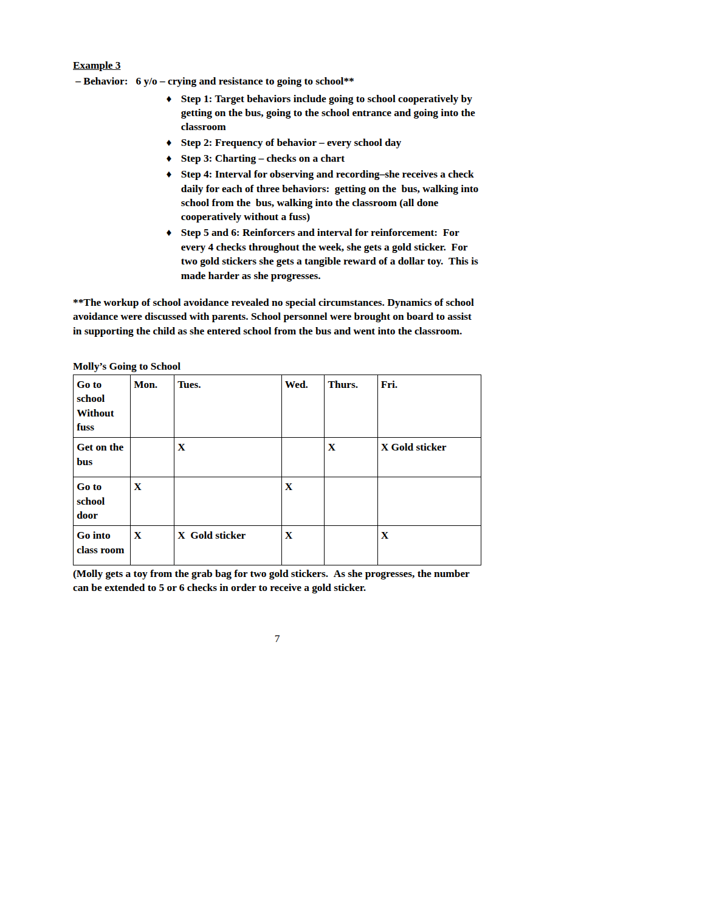Example 3
– Behavior: 6 y/o – crying and resistance to going to school**
Step 1: Target behaviors include going to school cooperatively by getting on the bus, going to the school entrance and going into the classroom
Step 2: Frequency of behavior – every school day
Step 3: Charting – checks on a chart
Step 4: Interval for observing and recording–she receives a check daily for each of three behaviors: getting on the bus, walking into school from the bus, walking into the classroom (all done cooperatively without a fuss)
Step 5 and 6: Reinforcers and interval for reinforcement: For every 4 checks throughout the week, she gets a gold sticker. For two gold stickers she gets a tangible reward of a dollar toy. This is made harder as she progresses.
**The workup of school avoidance revealed no special circumstances. Dynamics of school avoidance were discussed with parents. School personnel were brought on board to assist in supporting the child as she entered school from the bus and went into the classroom.
Molly’s Going to School
| Go to school Without fuss | Mon. | Tues. | Wed. | Thurs. | Fri. |
| --- | --- | --- | --- | --- | --- |
| Get on the bus | | X | | X | X Gold sticker |
| Go to school door | X | | X | | |
| Go into class room | X | X Gold sticker | X | | X |
(Molly gets a toy from the grab bag for two gold stickers. As she progresses, the number can be extended to 5 or 6 checks in order to receive a gold sticker.
7